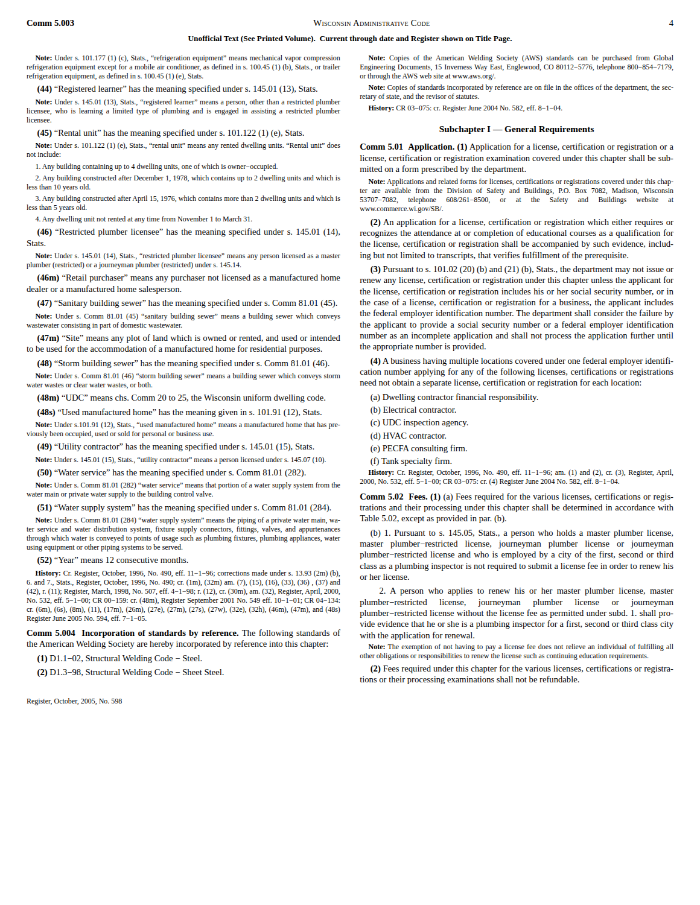Comm 5.003
Wisconsin Administrative Code
4
Unofficial Text (See Printed Volume). Current through date and Register shown on Title Page.
Note: Under s. 101.177 (1) (c), Stats., “refrigeration equipment” means mechanical vapor compression refrigeration equipment except for a mobile air conditioner, as defined in s. 100.45 (1) (b), Stats., or trailer refrigeration equipment, as defined in s. 100.45 (1) (e), Stats.
(44) “Registered learner” has the meaning specified under s. 145.01 (13), Stats.
Note: Under s. 145.01 (13), Stats., “registered learner” means a person, other than a restricted plumber licensee, who is learning a limited type of plumbing and is engaged in assisting a restricted plumber licensee.
(45) “Rental unit” has the meaning specified under s. 101.122 (1) (e), Stats.
Note: Under s. 101.122 (1) (e), Stats., “rental unit” means any rented dwelling units. “Rental unit” does not include:
1. Any building containing up to 4 dwelling units, one of which is owner−occupied.
2. Any building constructed after December 1, 1978, which contains up to 2 dwelling units and which is less than 10 years old.
3. Any building constructed after April 15, 1976, which contains more than 2 dwelling units and which is less than 5 years old.
4. Any dwelling unit not rented at any time from November 1 to March 31.
(46) “Restricted plumber licensee” has the meaning specified under s. 145.01 (14), Stats.
Note: Under s. 145.01 (14), Stats., “restricted plumber licensee” means any person licensed as a master plumber (restricted) or a journeyman plumber (restricted) under s. 145.14.
(46m) “Retail purchaser” means any purchaser not licensed as a manufactured home dealer or a manufactured home salesperson.
(47) “Sanitary building sewer” has the meaning specified under s. Comm 81.01 (45).
Note: Under s. Comm 81.01 (45) “sanitary building sewer” means a building sewer which conveys wastewater consisting in part of domestic wastewater.
(47m) “Site” means any plot of land which is owned or rented, and used or intended to be used for the accommodation of a manufactured home for residential purposes.
(48) “Storm building sewer” has the meaning specified under s. Comm 81.01 (46).
Note: Under s. Comm 81.01 (46) “storm building sewer” means a building sewer which conveys storm water wastes or clear water wastes, or both.
(48m) “UDC” means chs. Comm 20 to 25, the Wisconsin uniform dwelling code.
(48s) “Used manufactured home” has the meaning given in s. 101.91 (12), Stats.
Note: Under s.101.91 (12), Stats., “used manufactured home” means a manufactured home that has previously been occupied, used or sold for personal or business use.
(49) “Utility contractor” has the meaning specified under s. 145.01 (15), Stats.
Note: Under s. 145.01 (15), Stats., “utility contractor” means a person licensed under s. 145.07 (10).
(50) “Water service” has the meaning specified under s. Comm 81.01 (282).
Note: Under s. Comm 81.01 (282) “water service” means that portion of a water supply system from the water main or private water supply to the building control valve.
(51) “Water supply system” has the meaning specified under s. Comm 81.01 (284).
Note: Under s. Comm 81.01 (284) “water supply system” means the piping of a private water main, water service and water distribution system, fixture supply connectors, fittings, valves, and appurtenances through which water is conveyed to points of usage such as plumbing fixtures, plumbing appliances, water using equipment or other piping systems to be served.
(52) “Year” means 12 consecutive months.
History: Cr. Register, October, 1996, No. 490, eff. 11−1−96; corrections made under s. 13.93 (2m) (b), 6. and 7., Stats., Register, October, 1996, No. 490; cr. (1m), (32m) am. (7), (15), (16), (33), (36) , (37) and (42), r. (11); Register, March, 1998, No. 507, eff. 4−1−98; r. (12), cr. (30m), am. (32), Register, April, 2000, No. 532, eff. 5−1−00; CR 00−159: cr. (48m), Register September 2001 No. 549 eff. 10−1−01; CR 04−134: cr. (6m), (6s), (8m), (11), (17m), (26m), (27e), (27m), (27s), (27w), (32e), (32h), (46m), (47m), and (48s) Register June 2005 No. 594, eff. 7−1−05.
Comm 5.004 Incorporation of standards by reference. The following standards of the American Welding Society are hereby incorporated by reference into this chapter:
(1) D1.1−02, Structural Welding Code − Steel.
(2) D1.3−98, Structural Welding Code − Sheet Steel.
Note: Copies of the American Welding Society (AWS) standards can be purchased from Global Engineering Documents, 15 Inverness Way East, Englewood, CO 80112−5776, telephone 800−854−7179, or through the AWS web site at www.aws.org/.
Note: Copies of standards incorporated by reference are on file in the offices of the department, the secretary of state, and the revisor of statutes.
History: CR 03−075: cr. Register June 2004 No. 582, eff. 8−1−04.
Subchapter I — General Requirements
Comm 5.01 Application. (1) Application for a license, certification or registration or a license, certification or registration examination covered under this chapter shall be submitted on a form prescribed by the department.
Note: Applications and related forms for licenses, certifications or registrations covered under this chapter are available from the Division of Safety and Buildings, P.O. Box 7082, Madison, Wisconsin 53707−7082, telephone 608/261−8500, or at the Safety and Buildings website at www.commerce.wi.gov/SB/.
(2) An application for a license, certification or registration which either requires or recognizes the attendance at or completion of educational courses as a qualification for the license, certification or registration shall be accompanied by such evidence, including but not limited to transcripts, that verifies fulfillment of the prerequisite.
(3) Pursuant to s. 101.02 (20) (b) and (21) (b), Stats., the department may not issue or renew any license, certification or registration under this chapter unless the applicant for the license, certification or registration includes his or her social security number, or in the case of a license, certification or registration for a business, the applicant includes the federal employer identification number. The department shall consider the failure by the applicant to provide a social security number or a federal employer identification number as an incomplete application and shall not process the application further until the appropriate number is provided.
(4) A business having multiple locations covered under one federal employer identification number applying for any of the following licenses, certifications or registrations need not obtain a separate license, certification or registration for each location:
(a) Dwelling contractor financial responsibility.
(b) Electrical contractor.
(c) UDC inspection agency.
(d) HVAC contractor.
(e) PECFA consulting firm.
(f) Tank specialty firm.
History: Cr. Register, October, 1996, No. 490, eff. 11−1−96; am. (1) and (2), cr. (3), Register, April, 2000, No. 532, eff. 5−1−00; CR 03−075: cr. (4) Register June 2004 No. 582, eff. 8−1−04.
Comm 5.02 Fees. (1) (a) Fees required for the various licenses, certifications or registrations and their processing under this chapter shall be determined in accordance with Table 5.02, except as provided in par. (b).
(b) 1. Pursuant to s. 145.05, Stats., a person who holds a master plumber license, master plumber−restricted license, journeyman plumber license or journeyman plumber−restricted license and who is employed by a city of the first, second or third class as a plumbing inspector is not required to submit a license fee in order to renew his or her license.
2. A person who applies to renew his or her master plumber license, master plumber−restricted license, journeyman plumber license or journeyman plumber−restricted license without the license fee as permitted under subd. 1. shall provide evidence that he or she is a plumbing inspector for a first, second or third class city with the application for renewal.
Note: The exemption of not having to pay a license fee does not relieve an individual of fulfilling all other obligations or responsibilities to renew the license such as continuing education requirements.
(2) Fees required under this chapter for the various licenses, certifications or registrations or their processing examinations shall not be refundable.
Register, October, 2005, No. 598